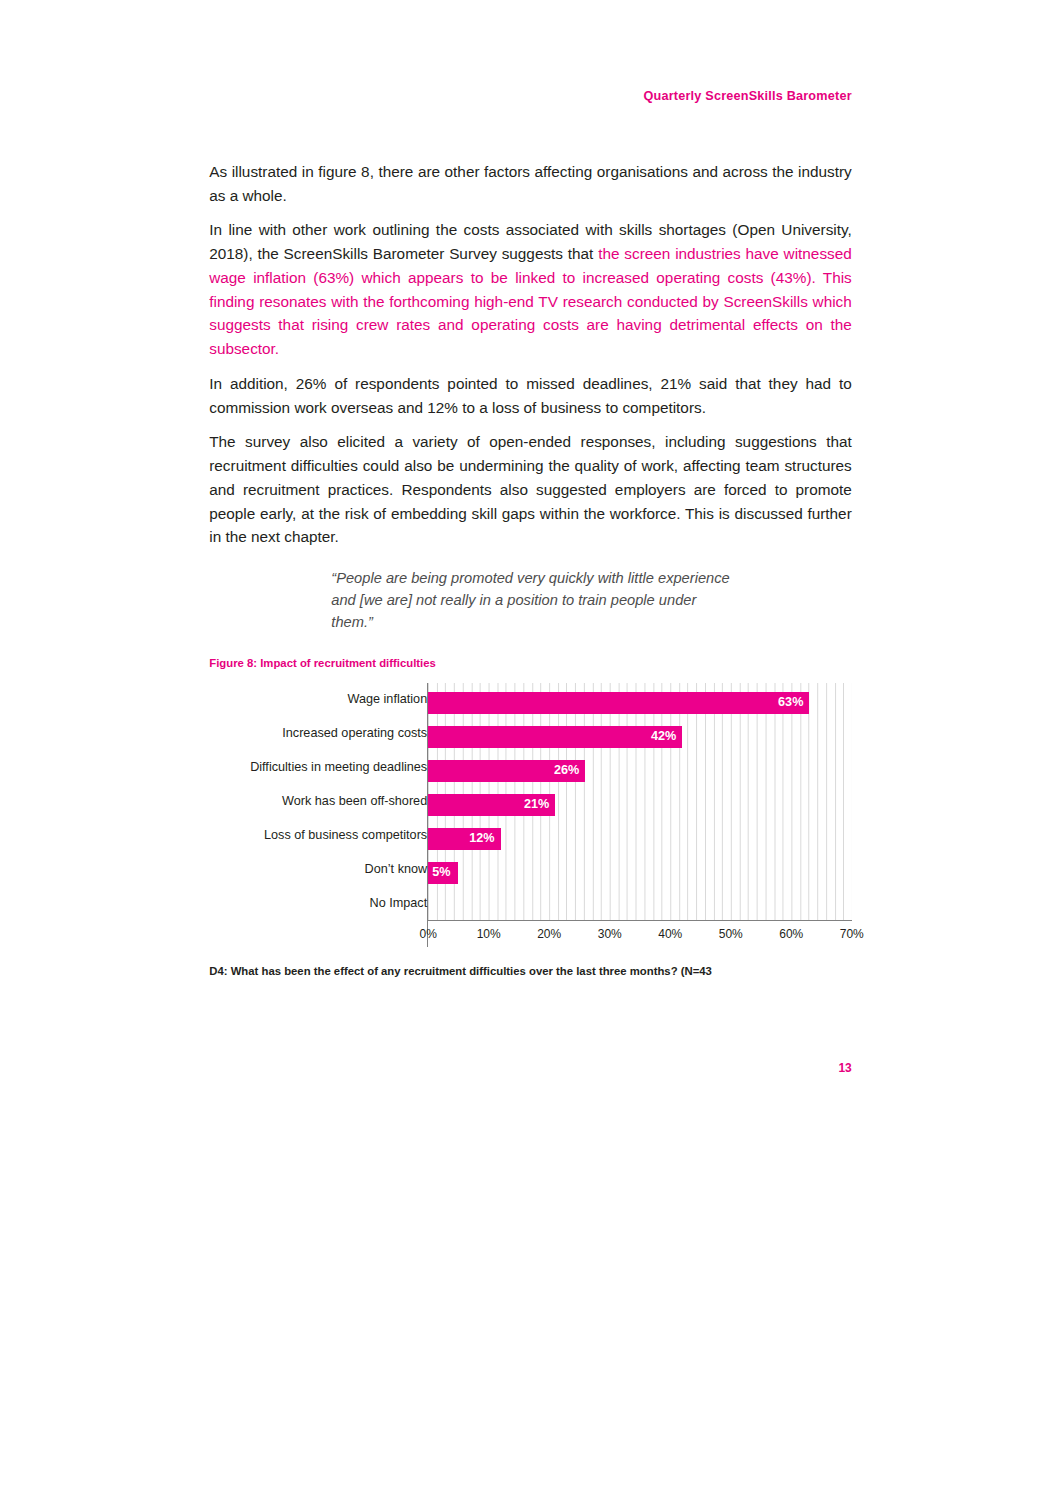Quarterly ScreenSkills Barometer
As illustrated in figure 8, there are other factors affecting organisations and across the industry as a whole.
In line with other work outlining the costs associated with skills shortages (Open University, 2018), the ScreenSkills Barometer Survey suggests that the screen industries have witnessed wage inflation (63%) which appears to be linked to increased operating costs (43%). This finding resonates with the forthcoming high-end TV research conducted by ScreenSkills which suggests that rising crew rates and operating costs are having detrimental effects on the subsector.
In addition, 26% of respondents pointed to missed deadlines, 21% said that they had to commission work overseas and 12% to a loss of business to competitors.
The survey also elicited a variety of open-ended responses, including suggestions that recruitment difficulties could also be undermining the quality of work, affecting team structures and recruitment practices. Respondents also suggested employers are forced to promote people early, at the risk of embedding skill gaps within the workforce. This is discussed further in the next chapter.
“People are being promoted very quickly with little experience and [we are] not really in a position to train people under them.”
Figure 8: Impact of recruitment difficulties
| Wage inflation | 63% |
| Increased operating costs | 42% |
| Difficulties in meeting deadlines | 26% |
| Work has been off-shored | 21% |
| Loss of business competitors | 12% |
| Don’t know | 5% |
| No Impact | 0% |
| | 0% 10% 20% 30% 40% 50% 60% 70% |
D4: What has been the effect of any recruitment difficulties over the last three months? (N=43
13